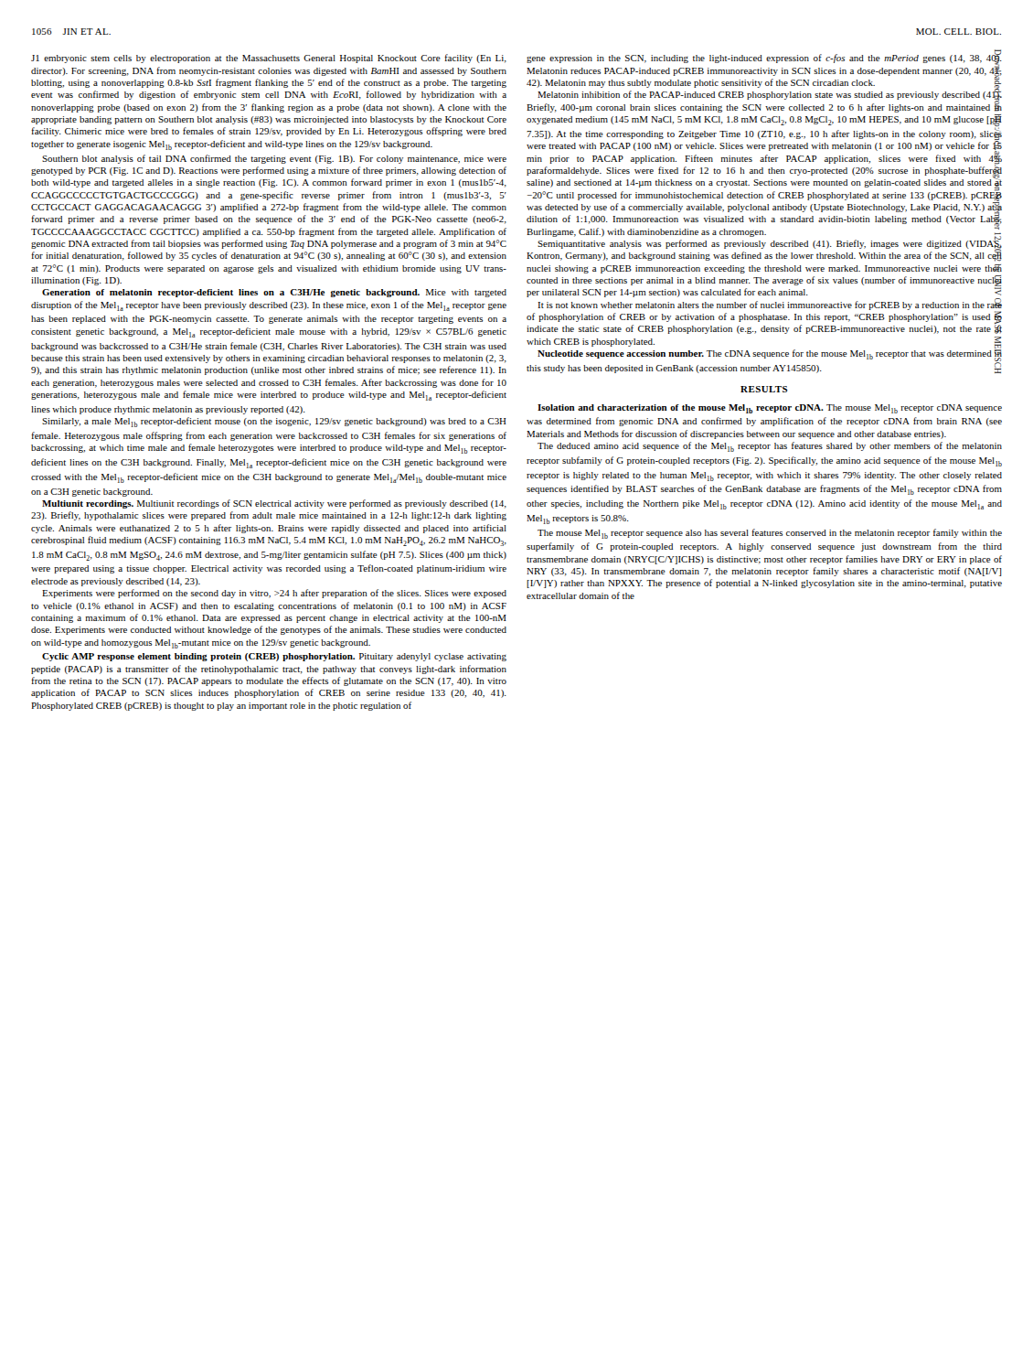1056 JIN ET AL.
MOL. CELL. BIOL.
J1 embryonic stem cells by electroporation at the Massachusetts General Hospital Knockout Core facility (En Li, director). For screening, DNA from neomycin-resistant colonies was digested with Bam HI and assessed by Southern blotting, using a nonoverlapping 0.8-kb Sst I fragment flanking the 5′ end of the construct as a probe. The targeting event was confirmed by digestion of embryonic stem cell DNA with Eco RI, followed by hybridization with a nonoverlapping probe (based on exon 2) from the 3′ flanking region as a probe (data not shown). A clone with the appropriate banding pattern on Southern blot analysis (#83) was microinjected into blastocysts by the Knockout Core facility. Chimeric mice were bred to females of strain 129/sv, provided by En Li. Heterozygous offspring were bred together to generate isogenic Mel1b receptor-deficient and wild-type lines on the 129/sv background.
Southern blot analysis of tail DNA confirmed the targeting event (Fig. 1B). For colony maintenance, mice were genotyped by PCR (Fig. 1C and D). Reactions were performed using a mixture of three primers, allowing detection of both wild-type and targeted alleles in a single reaction (Fig. 1C). A common forward primer in exon 1 (mus1b5′-4, CCAGGCCCCCTGTGACTGCCCGGG) and a gene-specific reverse primer from intron 1 (mus1b3′-3, 5′ CCTGCCACT GAGGACAGAACAGGG 3′) amplified a 272-bp fragment from the wild-type allele. The common forward primer and a reverse primer based on the sequence of the 3′ end of the PGK-Neo cassette (neo6-2, TGCCCCAAAGGCCTACC CGCTTCC) amplified a ca. 550-bp fragment from the targeted allele. Amplification of genomic DNA extracted from tail biopsies was performed using Taq DNA polymerase and a program of 3 min at 94°C for initial denaturation, followed by 35 cycles of denaturation at 94°C (30 s), annealing at 60°C (30 s), and extension at 72°C (1 min). Products were separated on agarose gels and visualized with ethidium bromide using UV trans-illumination (Fig. 1D).
Generation of melatonin receptor-deficient lines on a C3H/He genetic background. Mice with targeted disruption of the Mel1a receptor have been previously described (23). In these mice, exon 1 of the Mel1a receptor gene has been replaced with the PGK-neomycin cassette. To generate animals with the receptor targeting events on a consistent genetic background, a Mel1a receptor-deficient male mouse with a hybrid, 129/sv × C57BL/6 genetic background was backcrossed to a C3H/He strain female (C3H, Charles River Laboratories). The C3H strain was used because this strain has been used extensively by others in examining circadian behavioral responses to melatonin (2, 3, 9), and this strain has rhythmic melatonin production (unlike most other inbred strains of mice; see reference 11). In each generation, heterozygous males were selected and crossed to C3H females. After backcrossing was done for 10 generations, heterozygous male and female mice were interbred to produce wild-type and Mel1a receptor-deficient lines which produce rhythmic melatonin as previously reported (42).
Similarly, a male Mel1b receptor-deficient mouse (on the isogenic, 129/sv genetic background) was bred to a C3H female. Heterozygous male offspring from each generation were backcrossed to C3H females for six generations of backcrossing, at which time male and female heterozygotes were interbred to produce wild-type and Mel1b receptor-deficient lines on the C3H background. Finally, Mel1a receptor-deficient mice on the C3H genetic background were crossed with the Mel1b receptor-deficient mice on the C3H background to generate Mel1a/Mel1b double-mutant mice on a C3H genetic background.
Multiunit recordings. Multiunit recordings of SCN electrical activity were performed as previously described (14, 23). Briefly, hypothalamic slices were prepared from adult male mice maintained in a 12-h light:12-h dark lighting cycle. Animals were euthanatized 2 to 5 h after lights-on. Brains were rapidly dissected and placed into artificial cerebrospinal fluid medium (ACSF) containing 116.3 mM NaCl, 5.4 mM KCl, 1.0 mM NaH2PO4, 26.2 mM NaHCO3, 1.8 mM CaCl2, 0.8 mM MgSO4, 24.6 mM dextrose, and 5-mg/liter gentamicin sulfate (pH 7.5). Slices (400 µm thick) were prepared using a tissue chopper. Electrical activity was recorded using a Teflon-coated platinum-iridium wire electrode as previously described (14, 23).
Experiments were performed on the second day in vitro, >24 h after preparation of the slices. Slices were exposed to vehicle (0.1% ethanol in ACSF) and then to escalating concentrations of melatonin (0.1 to 100 nM) in ACSF containing a maximum of 0.1% ethanol. Data are expressed as percent change in electrical activity at the 100-nM dose. Experiments were conducted without knowledge of the genotypes of the animals. These studies were conducted on wild-type and homozygous Mel1b-mutant mice on the 129/sv genetic background.
Cyclic AMP response element binding protein (CREB) phosphorylation. Pituitary adenylyl cyclase activating peptide (PACAP) is a transmitter of the retinohypothalamic tract, the pathway that conveys light-dark information from the retina to the SCN (17). PACAP appears to modulate the effects of glutamate on the SCN (17, 40). In vitro application of PACAP to SCN slices induces phosphorylation of CREB on serine residue 133 (20, 40, 41). Phosphorylated CREB (pCREB) is thought to play an important role in the photic regulation of
gene expression in the SCN, including the light-induced expression of c-fos and the mPeriod genes (14, 38, 40). Melatonin reduces PACAP-induced pCREB immunoreactivity in SCN slices in a dose-dependent manner (20, 40, 41, 42). Melatonin may thus subtly modulate photic sensitivity of the SCN circadian clock.
Melatonin inhibition of the PACAP-induced CREB phosphorylation state was studied as previously described (41). Briefly, 400-µm coronal brain slices containing the SCN were collected 2 to 6 h after lights-on and maintained in oxygenated medium (145 mM NaCl, 5 mM KCl, 1.8 mM CaCl2, 0.8 MgCl2, 10 mM HEPES, and 10 mM glucose [pH 7.35]). At the time corresponding to Zeitgeber Time 10 (ZT10, e.g., 10 h after lights-on in the colony room), slices were treated with PACAP (100 nM) or vehicle. Slices were pretreated with melatonin (1 or 100 nM) or vehicle for 15 min prior to PACAP application. Fifteen minutes after PACAP application, slices were fixed with 4% paraformaldehyde. Slices were fixed for 12 to 16 h and then cryo-protected (20% sucrose in phosphate-buffered saline) and sectioned at 14-µm thickness on a cryostat. Sections were mounted on gelatin-coated slides and stored at −20°C until processed for immunohistochemical detection of CREB phosphorylated at serine 133 (pCREB). pCREB was detected by use of a commercially available, polyclonal antibody (Upstate Biotechnology, Lake Placid, N.Y.) at a dilution of 1:1,000. Immunoreaction was visualized with a standard avidin-biotin labeling method (Vector Labs, Burlingame, Calif.) with diaminobenzidine as a chromogen.
Semiquantitative analysis was performed as previously described (41). Briefly, images were digitized (VIDAS, Kontron, Germany), and background staining was defined as the lower threshold. Within the area of the SCN, all cell nuclei showing a pCREB immunoreaction exceeding the threshold were marked. Immunoreactive nuclei were then counted in three sections per animal in a blind manner. The average of six values (number of immunoreactive nuclei per unilateral SCN per 14-µm section) was calculated for each animal.
It is not known whether melatonin alters the number of nuclei immunoreactive for pCREB by a reduction in the rate of phosphorylation of CREB or by activation of a phosphatase. In this report, “CREB phosphorylation” is used to indicate the static state of CREB phosphorylation (e.g., density of pCREB-immunoreactive nuclei), not the rate at which CREB is phosphorylated.
Nucleotide sequence accession number. The cDNA sequence for the mouse Mel1b receptor that was determined in this study has been deposited in GenBank (accession number AY145850).
RESULTS
Isolation and characterization of the mouse Mel1b receptor cDNA. The mouse Mel1b receptor cDNA sequence was determined from genomic DNA and confirmed by amplification of the receptor cDNA from brain RNA (see Materials and Methods for discussion of discrepancies between our sequence and other database entries).
The deduced amino acid sequence of the Mel1b receptor has features shared by other members of the melatonin receptor subfamily of G protein-coupled receptors (Fig. 2). Specifically, the amino acid sequence of the mouse Mel1b receptor is highly related to the human Mel1b receptor, with which it shares 79% identity. The other closely related sequences identified by BLAST searches of the GenBank database are fragments of the Mel1b receptor cDNA from other species, including the Northern pike Mel1b receptor cDNA (12). Amino acid identity of the mouse Mel1a and Mel1b receptors is 50.8%.
The mouse Mel1b receptor sequence also has several features conserved in the melatonin receptor family within the superfamily of G protein-coupled receptors. A highly conserved sequence just downstream from the third transmembrane domain (NRYC[C/Y]ICHS) is distinctive; most other receptor families have DRY or ERY in place of NRY (33, 45). In transmembrane domain 7, the melatonin receptor family shares a characteristic motif (NA[I/V][I/V]Y) rather than NPXXY. The presence of potential a N-linked glycosylation site in the amino-terminal, putative extracellular domain of the
Downloaded from http://mcb.asm.org/ on September 12, 2012 by UNIV OF MASS MED SCH